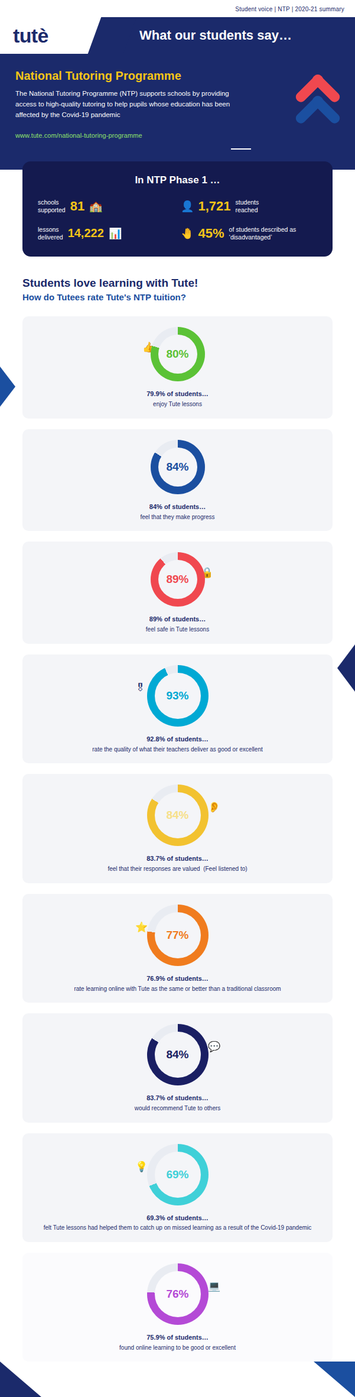Student voice | NTP | 2020-21 summary
tutè
What our students say…
National Tutoring Programme
The National Tutoring Programme (NTP) supports schools by providing access to high-quality tutoring to help pupils whose education has been affected by the Covid-19 pandemic
www.tute.com/national-tutoring-programme
In NTP Phase 1 …
schools
supported 81 🏫
👤 1,721 students
reached
lessons
delivered 14,222 📊
🤚 45% of students described as ‘disadvantaged’
Students love learning with Tute!
How do Tutees rate Tute's NTP tuition?
👍
80%
79.9% of students…enjoy Tute lessons
84%
84% of students…feel that they make progress
🔒
89%
89% of students…feel safe in Tute lessons
🎖
93%
92.8% of students…rate the quality of what their teachers deliver as good or excellent
👂
84%
83.7% of students…feel that their responses are valued (Feel listened to)
⭐
77%
76.9% of students…rate learning online with Tute as the same or better than a traditional classroom
💬
84%
83.7% of students…would recommend Tute to others
💡
69%
69.3% of students…felt Tute lessons had helped them to catch up on missed learning as a result of the Covid-19 pandemic
💻
76%
75.9% of students…found online learning to be good or excellent